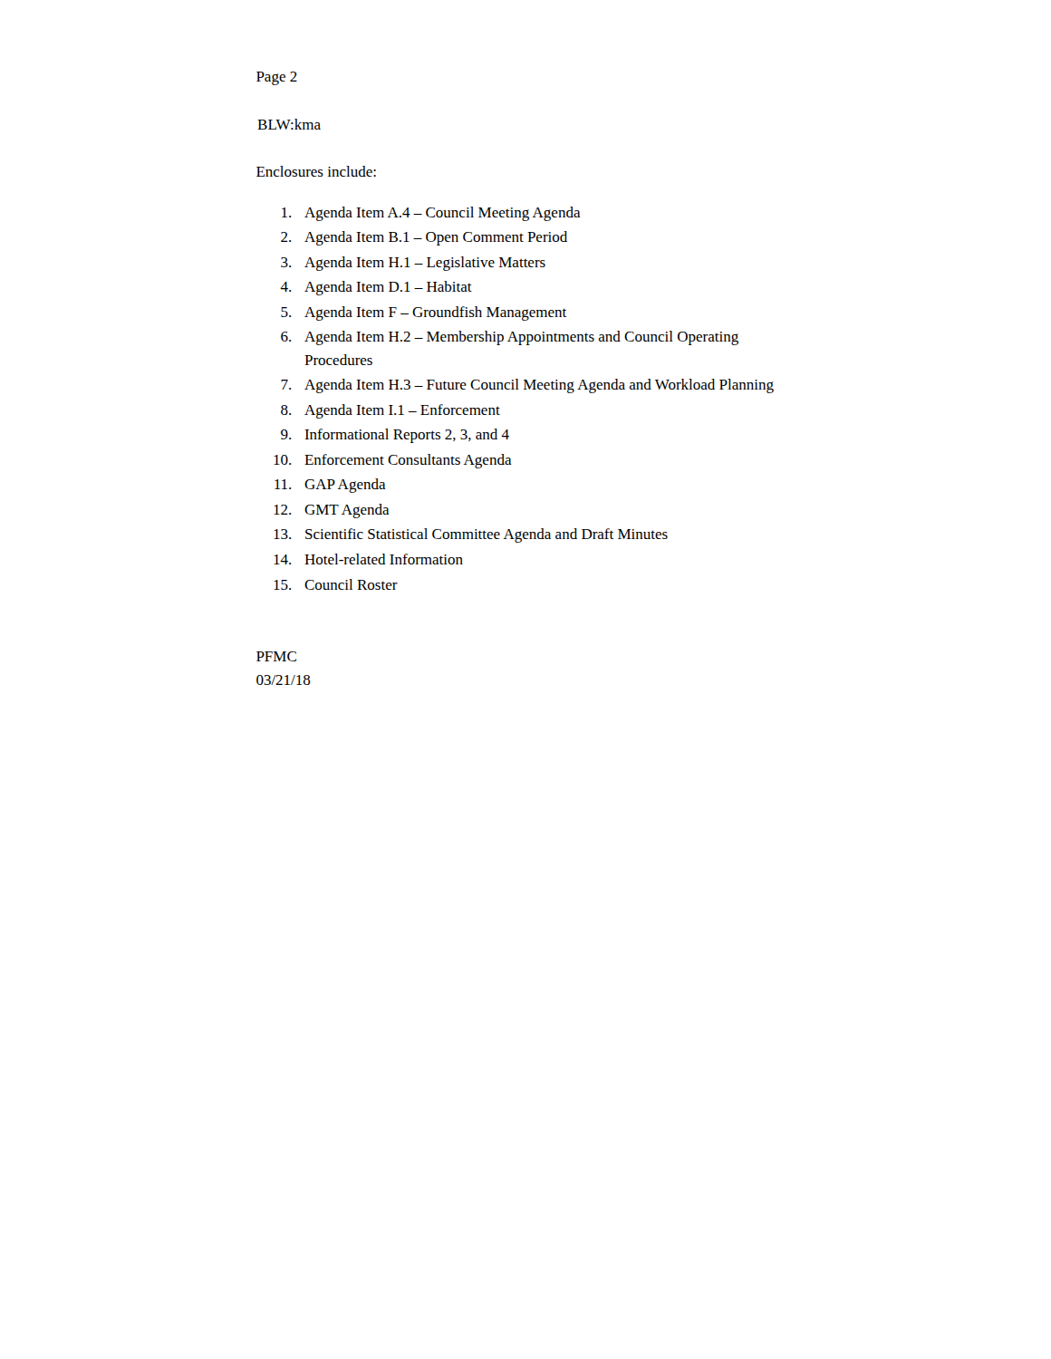Page 2
BLW:kma
Enclosures include:
Agenda Item A.4 – Council Meeting Agenda
Agenda Item B.1 – Open Comment Period
Agenda Item H.1 – Legislative Matters
Agenda Item D.1 – Habitat
Agenda Item F – Groundfish Management
Agenda Item H.2 – Membership Appointments and Council Operating Procedures
Agenda Item H.3 – Future Council Meeting Agenda and Workload Planning
Agenda Item I.1 – Enforcement
Informational Reports 2, 3, and 4
Enforcement Consultants Agenda
GAP Agenda
GMT Agenda
Scientific Statistical Committee Agenda and Draft Minutes
Hotel-related Information
Council Roster
PFMC
03/21/18